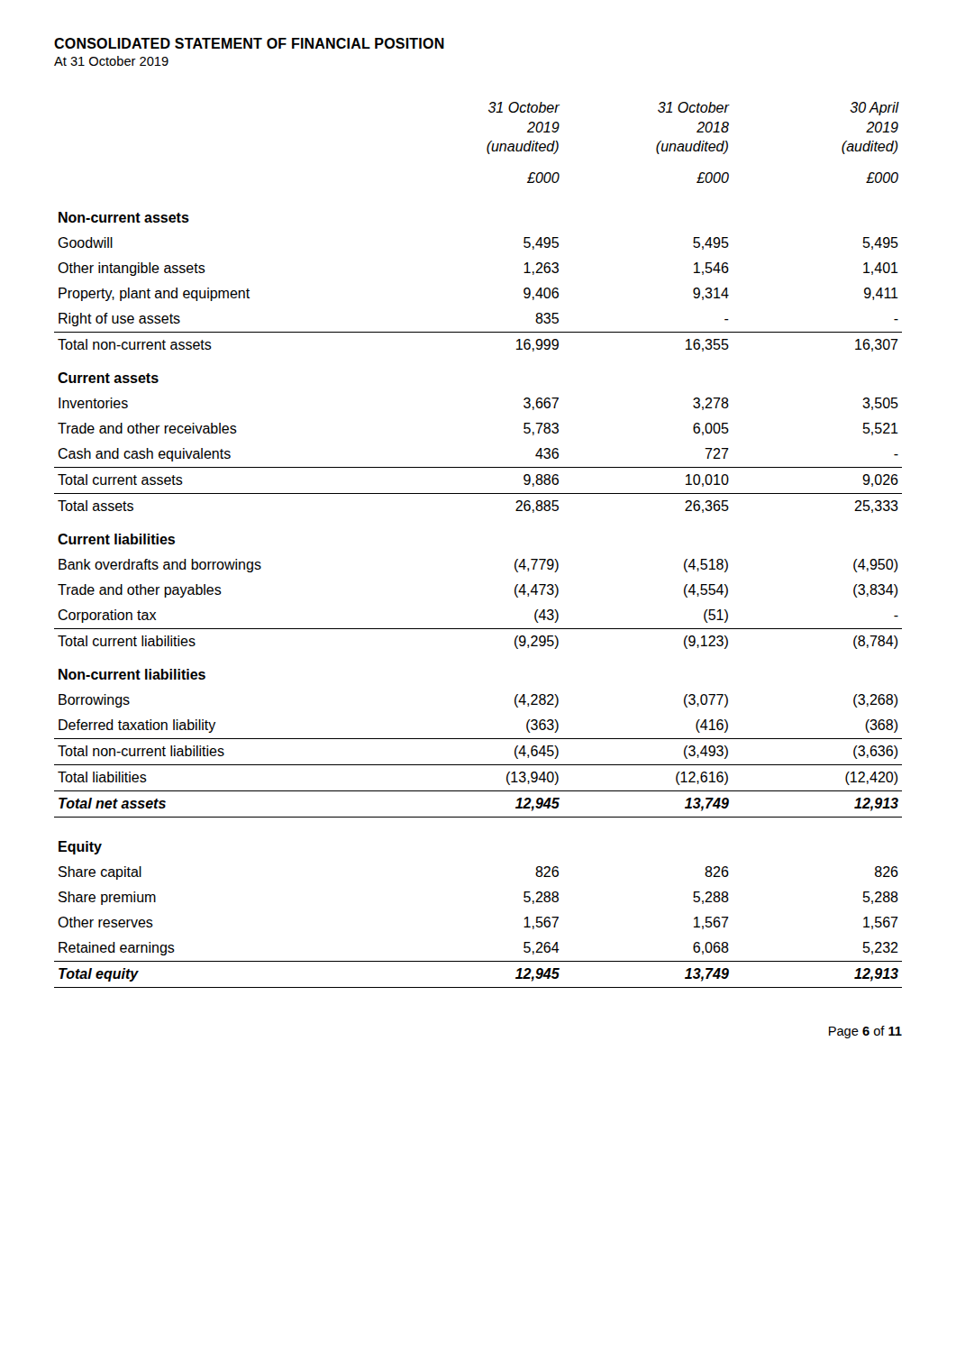CONSOLIDATED STATEMENT OF FINANCIAL POSITION
At 31 October 2019
| | 31 October 2019 (unaudited) | 31 October 2018 (unaudited) | 30 April 2019 (audited) |
| --- | --- | --- | --- |
| | £000 | £000 | £000 |
| Non-current assets | | | |
| Goodwill | 5,495 | 5,495 | 5,495 |
| Other intangible assets | 1,263 | 1,546 | 1,401 |
| Property, plant and equipment | 9,406 | 9,314 | 9,411 |
| Right of use assets | 835 | - | - |
| Total non-current assets | 16,999 | 16,355 | 16,307 |
| Current assets | | | |
| Inventories | 3,667 | 3,278 | 3,505 |
| Trade and other receivables | 5,783 | 6,005 | 5,521 |
| Cash and cash equivalents | 436 | 727 | - |
| Total current assets | 9,886 | 10,010 | 9,026 |
| Total assets | 26,885 | 26,365 | 25,333 |
| Current liabilities | | | |
| Bank overdrafts and borrowings | (4,779) | (4,518) | (4,950) |
| Trade and other payables | (4,473) | (4,554) | (3,834) |
| Corporation tax | (43) | (51) | - |
| Total current liabilities | (9,295) | (9,123) | (8,784) |
| Non-current liabilities | | | |
| Borrowings | (4,282) | (3,077) | (3,268) |
| Deferred taxation liability | (363) | (416) | (368) |
| Total non-current liabilities | (4,645) | (3,493) | (3,636) |
| Total liabilities | (13,940) | (12,616) | (12,420) |
| Total net assets | 12,945 | 13,749 | 12,913 |
| Equity | | | |
| Share capital | 826 | 826 | 826 |
| Share premium | 5,288 | 5,288 | 5,288 |
| Other reserves | 1,567 | 1,567 | 1,567 |
| Retained earnings | 5,264 | 6,068 | 5,232 |
| Total equity | 12,945 | 13,749 | 12,913 |
Page 6 of 11